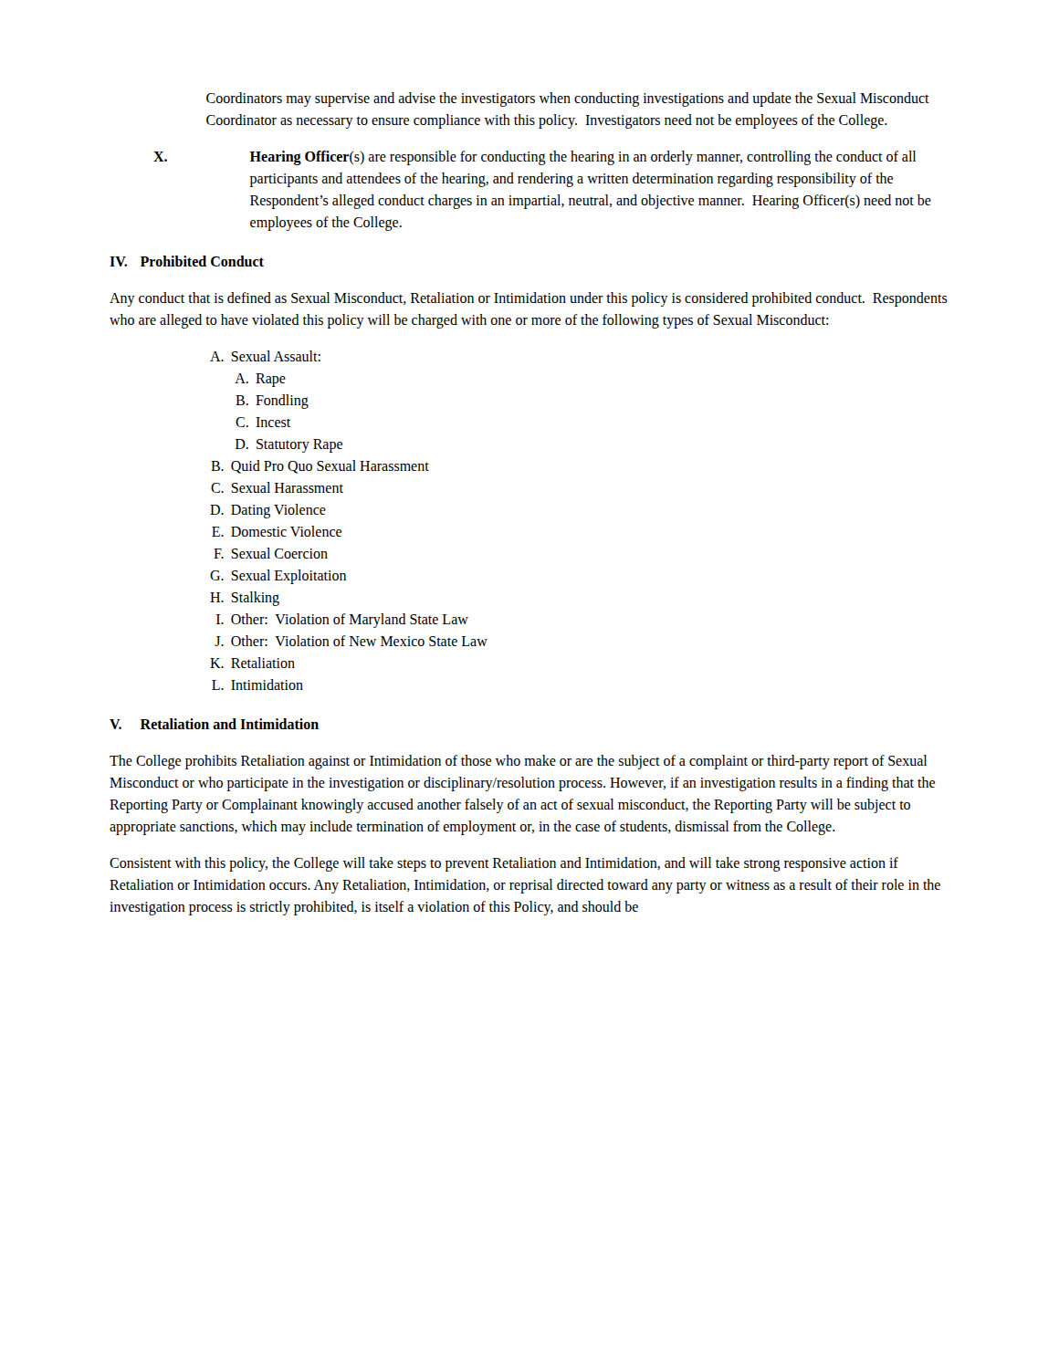Coordinators may supervise and advise the investigators when conducting investigations and update the Sexual Misconduct Coordinator as necessary to ensure compliance with this policy. Investigators need not be employees of the College.
X. Hearing Officer(s) are responsible for conducting the hearing in an orderly manner, controlling the conduct of all participants and attendees of the hearing, and rendering a written determination regarding responsibility of the Respondent’s alleged conduct charges in an impartial, neutral, and objective manner. Hearing Officer(s) need not be employees of the College.
IV. Prohibited Conduct
Any conduct that is defined as Sexual Misconduct, Retaliation or Intimidation under this policy is considered prohibited conduct. Respondents who are alleged to have violated this policy will be charged with one or more of the following types of Sexual Misconduct:
Sexual Assault:
Rape
Fondling
Incest
Statutory Rape
Quid Pro Quo Sexual Harassment
Sexual Harassment
Dating Violence
Domestic Violence
Sexual Coercion
Sexual Exploitation
Stalking
Other: Violation of Maryland State Law
Other: Violation of New Mexico State Law
Retaliation
Intimidation
V. Retaliation and Intimidation
The College prohibits Retaliation against or Intimidation of those who make or are the subject of a complaint or third-party report of Sexual Misconduct or who participate in the investigation or disciplinary/resolution process. However, if an investigation results in a finding that the Reporting Party or Complainant knowingly accused another falsely of an act of sexual misconduct, the Reporting Party will be subject to appropriate sanctions, which may include termination of employment or, in the case of students, dismissal from the College.
Consistent with this policy, the College will take steps to prevent Retaliation and Intimidation, and will take strong responsive action if Retaliation or Intimidation occurs. Any Retaliation, Intimidation, or reprisal directed toward any party or witness as a result of their role in the investigation process is strictly prohibited, is itself a violation of this Policy, and should be